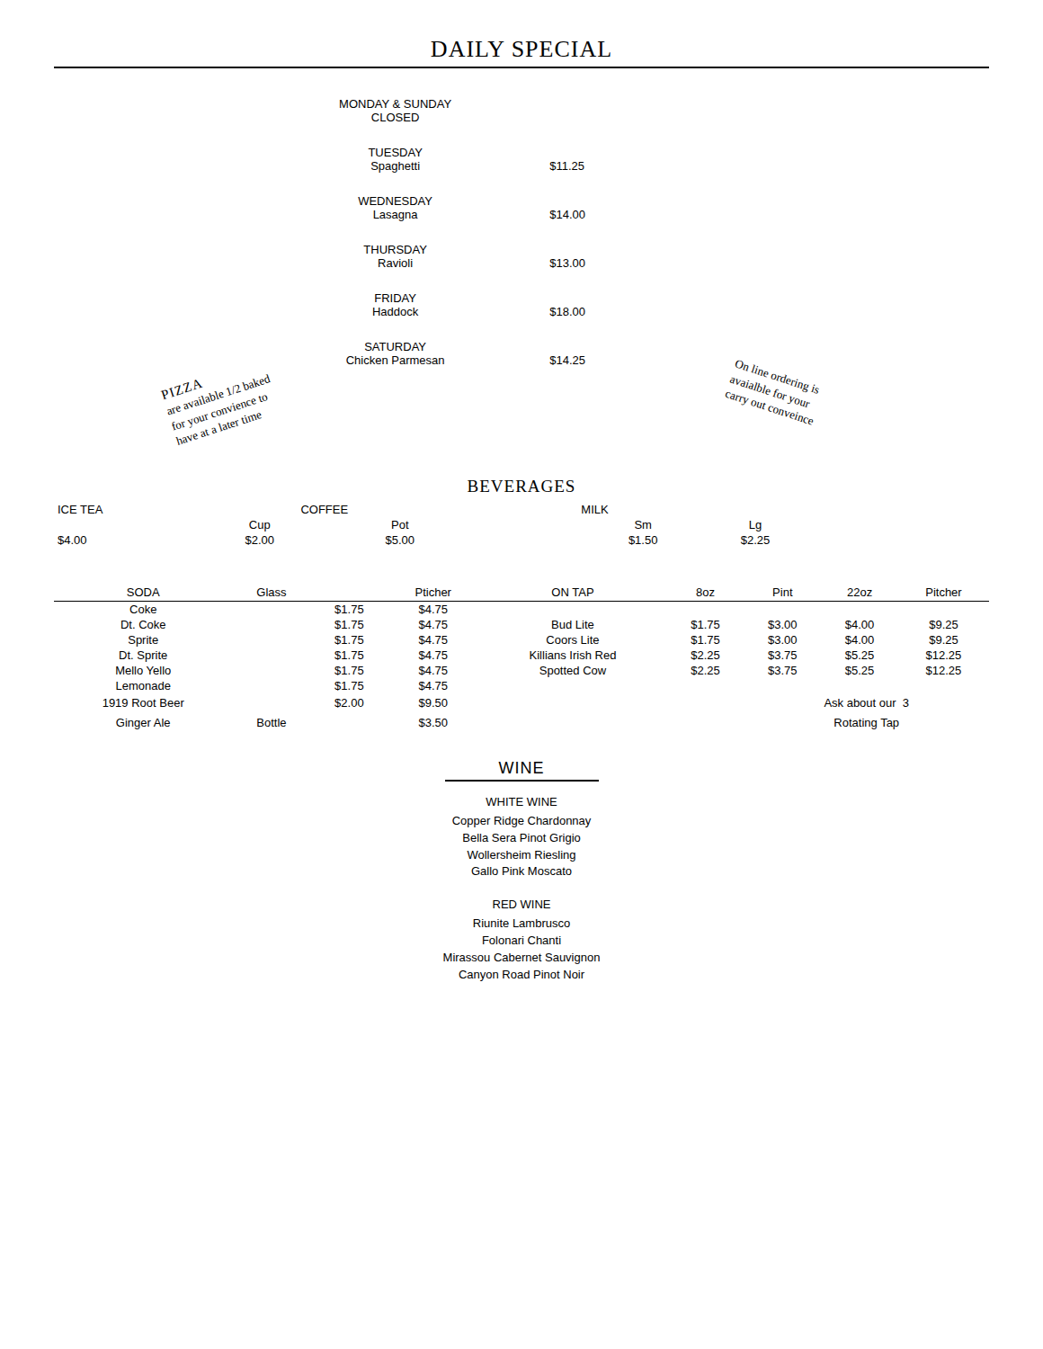DAILY SPECIAL
| MONDAY & SUNDAY CLOSED | |
| TUESDAY Spaghetti | $11.25 |
| WEDNESDAY Lasagna | $14.00 |
| THURSDAY Ravioli | $13.00 |
| FRIDAY Haddock | $18.00 |
| SATURDAY Chicken Parmesan | $14.25 |
PIZZA
are available 1/2 baked
for your convience to
have at a later time
On line ordering is
avaialble for your
carry out conveince
BEVERAGES
| ICE TEA | | COFFEE | | MILK | | |
| | Cup | Pot | | Sm | Lg | |
| $4.00 | $2.00 | $5.00 | | $1.50 | $2.25 | |
| SODA | Glass | | Pticher | ON TAP | 8oz | Pint | 22oz | Pitcher |
| --- | --- | --- | --- | --- | --- | --- | --- | --- |
| Coke | | $1.75 | $4.75 | | | | | |
| Dt. Coke | | $1.75 | $4.75 | Bud Lite | $1.75 | $3.00 | $4.00 | $9.25 |
| Sprite | | $1.75 | $4.75 | Coors Lite | $1.75 | $3.00 | $4.00 | $9.25 |
| Dt. Sprite | | $1.75 | $4.75 | Killians Irish Red | $2.25 | $3.75 | $5.25 | $12.25 |
| Mello Yello | | $1.75 | $4.75 | Spotted Cow | $2.25 | $3.75 | $5.25 | $12.25 |
| Lemonade | | $1.75 | $4.75 | | | | | |
| 1919 Root Beer | | $2.00 | $9.50 | | | Ask about our 3 |
| Ginger Ale | Bottle | | $3.50 | | | Rotating Tap |
WINE
WHITE WINE
Copper Ridge Chardonnay
Bella Sera Pinot Grigio
Wollersheim Riesling
Gallo Pink Moscato
RED WINE
Riunite Lambrusco
Folonari Chanti
Mirassou Cabernet Sauvignon
Canyon Road Pinot Noir